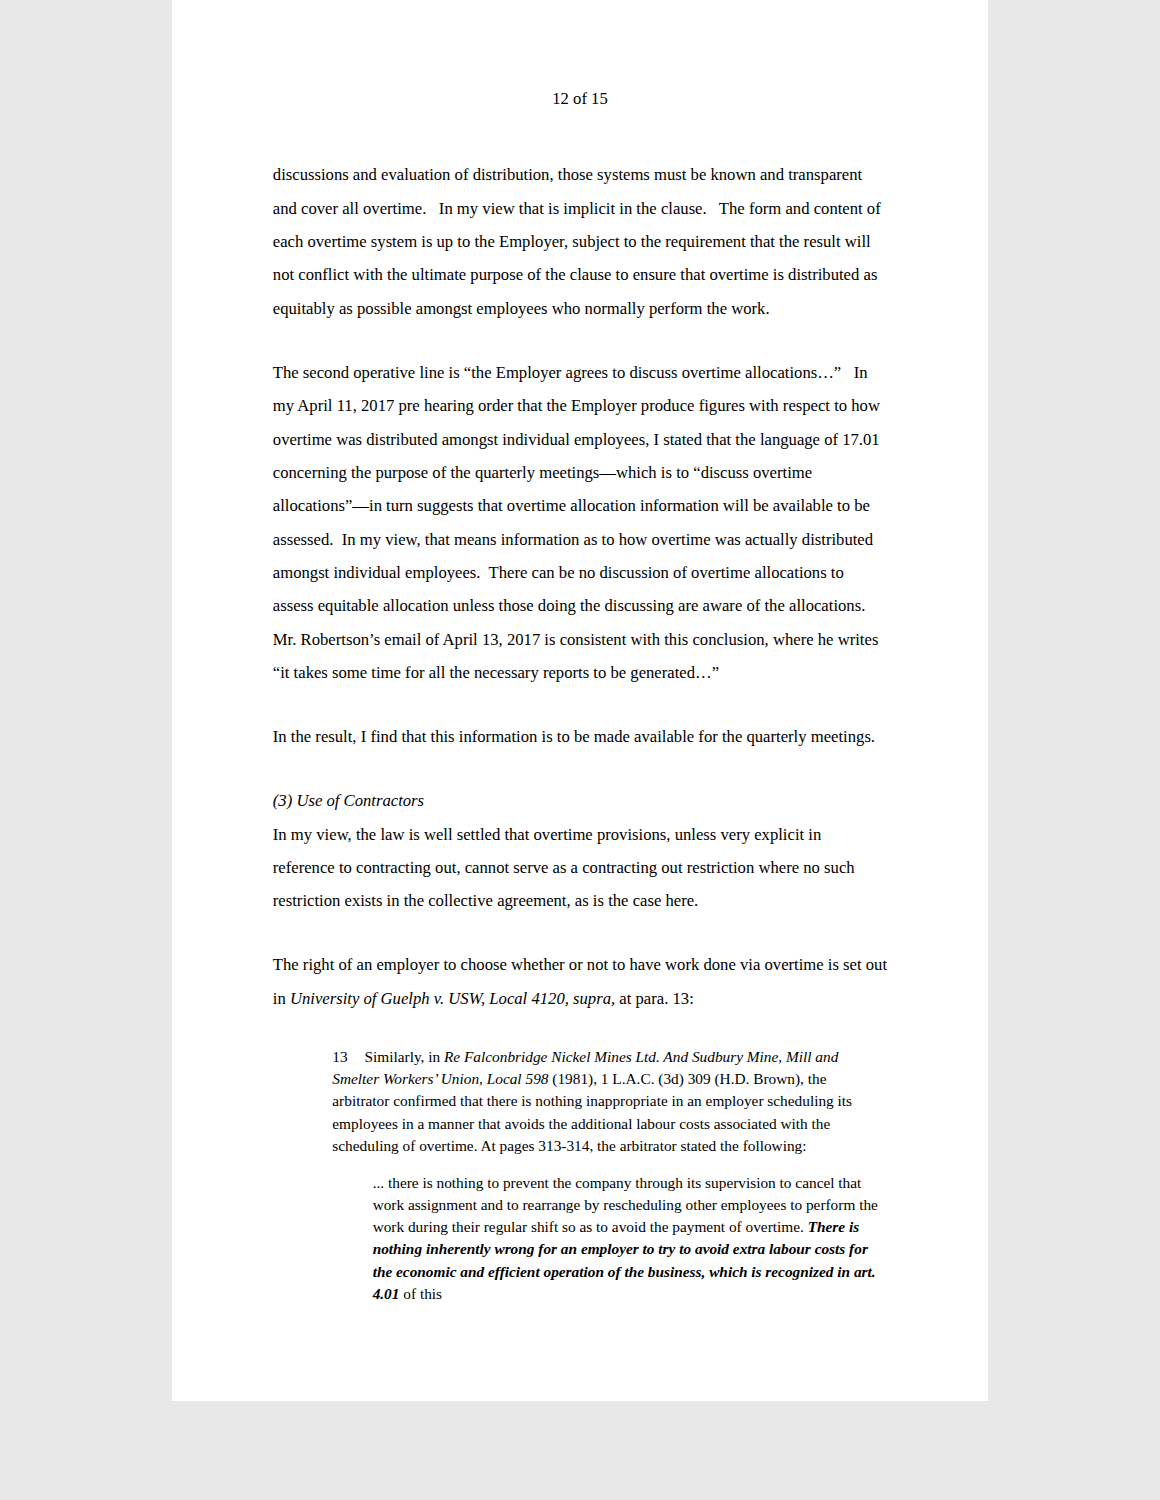12 of 15
discussions and evaluation of distribution, those systems must be known and transparent and cover all overtime. In my view that is implicit in the clause. The form and content of each overtime system is up to the Employer, subject to the requirement that the result will not conflict with the ultimate purpose of the clause to ensure that overtime is distributed as equitably as possible amongst employees who normally perform the work.
The second operative line is “the Employer agrees to discuss overtime allocations…” In my April 11, 2017 pre hearing order that the Employer produce figures with respect to how overtime was distributed amongst individual employees, I stated that the language of 17.01 concerning the purpose of the quarterly meetings—which is to “discuss overtime allocations”—in turn suggests that overtime allocation information will be available to be assessed. In my view, that means information as to how overtime was actually distributed amongst individual employees. There can be no discussion of overtime allocations to assess equitable allocation unless those doing the discussing are aware of the allocations. Mr. Robertson’s email of April 13, 2017 is consistent with this conclusion, where he writes “it takes some time for all the necessary reports to be generated…”
In the result, I find that this information is to be made available for the quarterly meetings.
(3) Use of Contractors
In my view, the law is well settled that overtime provisions, unless very explicit in reference to contracting out, cannot serve as a contracting out restriction where no such restriction exists in the collective agreement, as is the case here.
The right of an employer to choose whether or not to have work done via overtime is set out in University of Guelph v. USW, Local 4120, supra, at para. 13:
13 Similarly, in Re Falconbridge Nickel Mines Ltd. And Sudbury Mine, Mill and Smelter Workers’ Union, Local 598 (1981), 1 L.A.C. (3d) 309 (H.D. Brown), the arbitrator confirmed that there is nothing inappropriate in an employer scheduling its employees in a manner that avoids the additional labour costs associated with the scheduling of overtime. At pages 313-314, the arbitrator stated the following:
... there is nothing to prevent the company through its supervision to cancel that work assignment and to rearrange by rescheduling other employees to perform the work during their regular shift so as to avoid the payment of overtime. There is nothing inherently wrong for an employer to try to avoid extra labour costs for the economic and efficient operation of the business, which is recognized in art. 4.01 of this